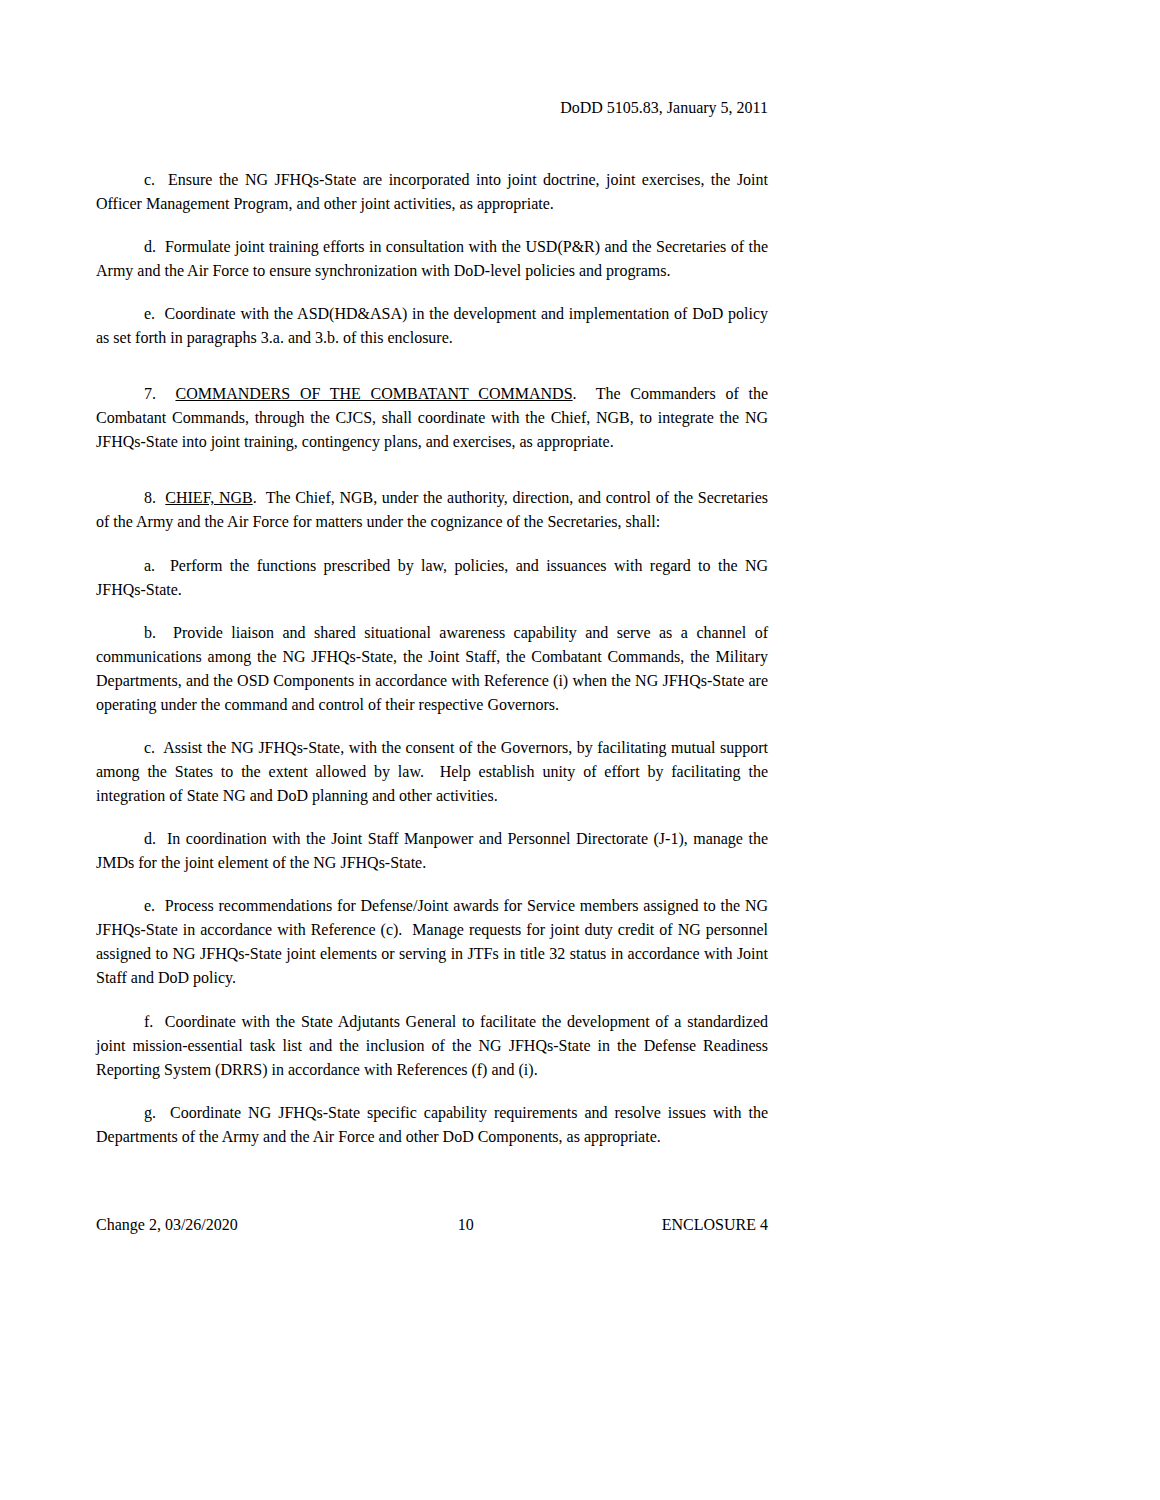DoDD 5105.83, January 5, 2011
c. Ensure the NG JFHQs-State are incorporated into joint doctrine, joint exercises, the Joint Officer Management Program, and other joint activities, as appropriate.
d. Formulate joint training efforts in consultation with the USD(P&R) and the Secretaries of the Army and the Air Force to ensure synchronization with DoD-level policies and programs.
e. Coordinate with the ASD(HD&ASA) in the development and implementation of DoD policy as set forth in paragraphs 3.a. and 3.b. of this enclosure.
7. COMMANDERS OF THE COMBATANT COMMANDS. The Commanders of the Combatant Commands, through the CJCS, shall coordinate with the Chief, NGB, to integrate the NG JFHQs-State into joint training, contingency plans, and exercises, as appropriate.
8. CHIEF, NGB. The Chief, NGB, under the authority, direction, and control of the Secretaries of the Army and the Air Force for matters under the cognizance of the Secretaries, shall:
a. Perform the functions prescribed by law, policies, and issuances with regard to the NG JFHQs-State.
b. Provide liaison and shared situational awareness capability and serve as a channel of communications among the NG JFHQs-State, the Joint Staff, the Combatant Commands, the Military Departments, and the OSD Components in accordance with Reference (i) when the NG JFHQs-State are operating under the command and control of their respective Governors.
c. Assist the NG JFHQs-State, with the consent of the Governors, by facilitating mutual support among the States to the extent allowed by law. Help establish unity of effort by facilitating the integration of State NG and DoD planning and other activities.
d. In coordination with the Joint Staff Manpower and Personnel Directorate (J-1), manage the JMDs for the joint element of the NG JFHQs-State.
e. Process recommendations for Defense/Joint awards for Service members assigned to the NG JFHQs-State in accordance with Reference (c). Manage requests for joint duty credit of NG personnel assigned to NG JFHQs-State joint elements or serving in JTFs in title 32 status in accordance with Joint Staff and DoD policy.
f. Coordinate with the State Adjutants General to facilitate the development of a standardized joint mission-essential task list and the inclusion of the NG JFHQs-State in the Defense Readiness Reporting System (DRRS) in accordance with References (f) and (i).
g. Coordinate NG JFHQs-State specific capability requirements and resolve issues with the Departments of the Army and the Air Force and other DoD Components, as appropriate.
Change 2, 03/26/2020 10 ENCLOSURE 4